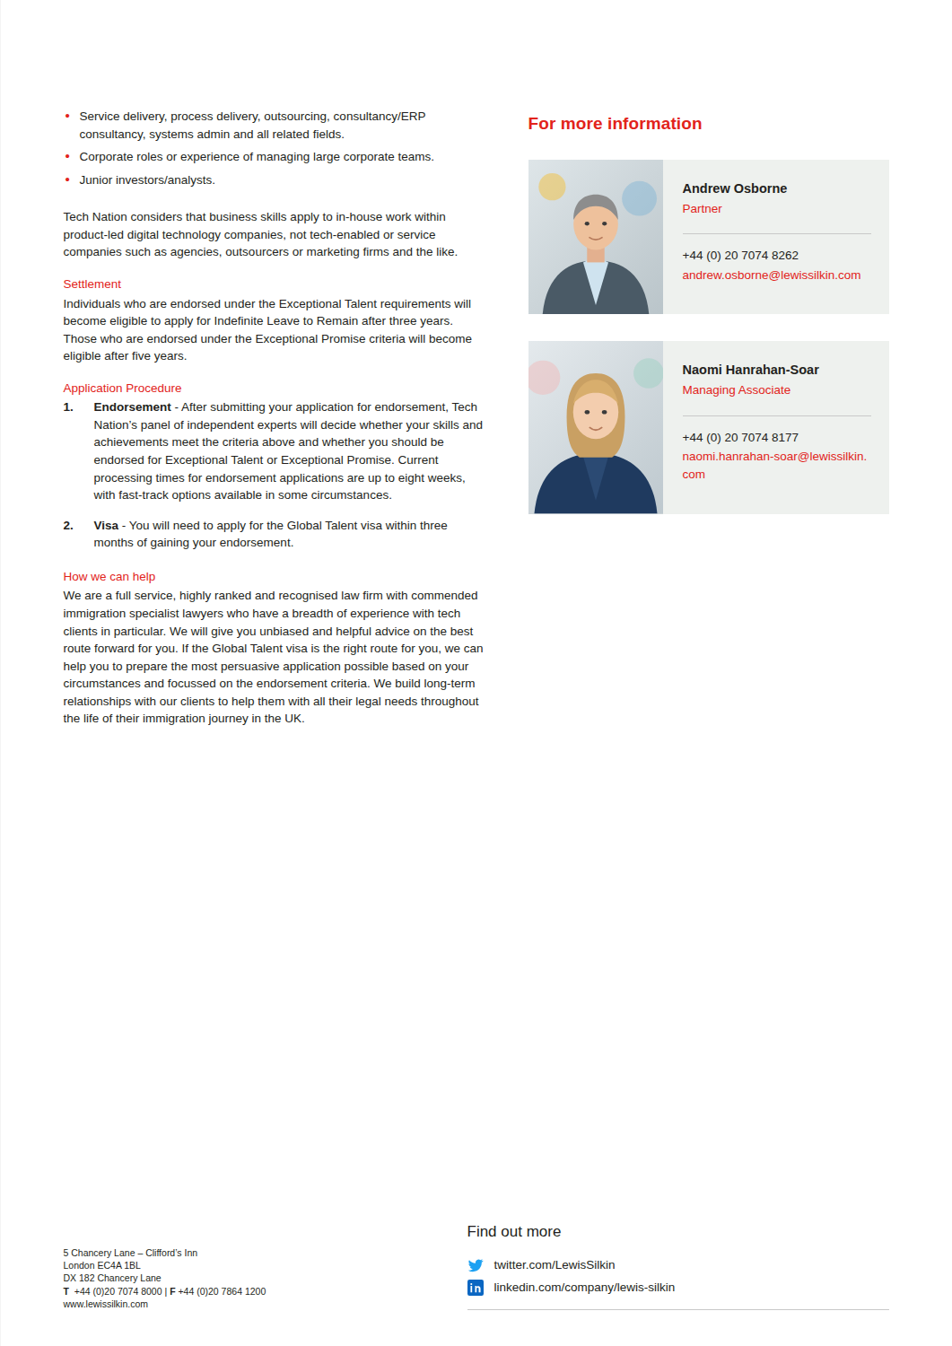Service delivery, process delivery, outsourcing, consultancy/ERP consultancy, systems admin and all related fields.
Corporate roles or experience of managing large corporate teams.
Junior investors/analysts.
Tech Nation considers that business skills apply to in-house work within product-led digital technology companies, not tech-enabled or service companies such as agencies, outsourcers or marketing firms and the like.
Settlement
Individuals who are endorsed under the Exceptional Talent requirements will become eligible to apply for Indefinite Leave to Remain after three years. Those who are endorsed under the Exceptional Promise criteria will become eligible after five years.
Application Procedure
Endorsement - After submitting your application for endorsement, Tech Nation’s panel of independent experts will decide whether your skills and achievements meet the criteria above and whether you should be endorsed for Exceptional Talent or Exceptional Promise. Current processing times for endorsement applications are up to eight weeks, with fast-track options available in some circumstances.
Visa - You will need to apply for the Global Talent visa within three months of gaining your endorsement.
How we can help
We are a full service, highly ranked and recognised law firm with commended immigration specialist lawyers who have a breadth of experience with tech clients in particular. We will give you unbiased and helpful advice on the best route forward for you. If the Global Talent visa is the right route for you, we can help you to prepare the most persuasive application possible based on your circumstances and focussed on the endorsement criteria. We build long-term relationships with our clients to help them with all their legal needs throughout the life of their immigration journey in the UK.
For more information
Andrew Osborne
Partner
+44 (0) 20 7074 8262
andrew.osborne@lewissilkin.com
Naomi Hanrahan-Soar
Managing Associate
+44 (0) 20 7074 8177
naomi.hanrahan-soar@lewissilkin.com
5 Chancery Lane – Clifford’s Inn
London EC4A 1BL
DX 182 Chancery Lane
T +44 (0)20 7074 8000 | F +44 (0)20 7864 1200
www.lewissilkin.com
Find out more
twitter.com/LewisSilkin
linkedin.com/company/lewis-silkin